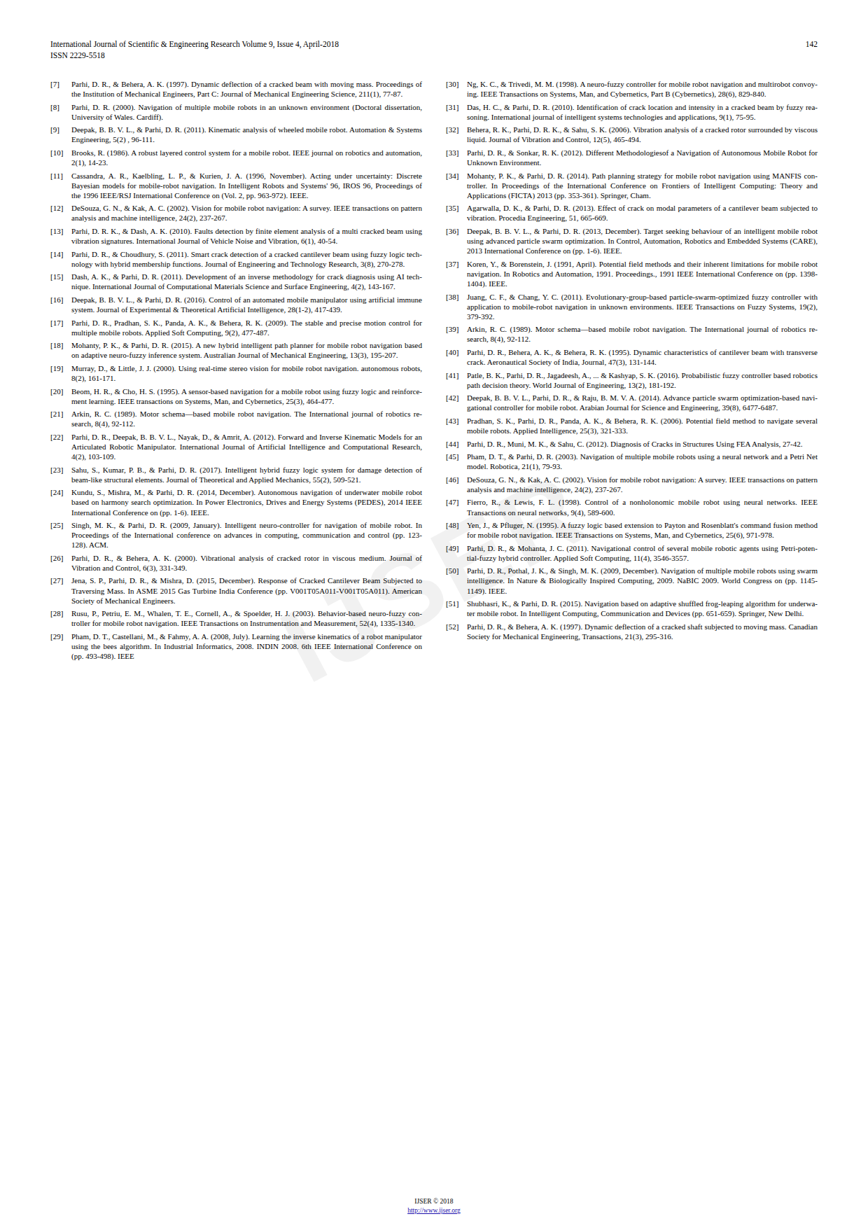IJSER
International Journal of Scientific & Engineering Research Volume 9, Issue 4, April-2018
ISSN 2229-5518 142
[7] Parhi, D. R., & Behera, A. K. (1997). Dynamic deflection of a cracked beam with moving mass. Proceedings of the Institution of Mechanical Engineers, Part C: Journal of Mechanical Engineering Science, 211(1), 77-87.
[8] Parhi, D. R. (2000). Navigation of multiple mobile robots in an unknown environment (Doctoral dissertation, University of Wales. Cardiff).
[9] Deepak, B. B. V. L., & Parhi, D. R. (2011). Kinematic analysis of wheeled mobile robot. Automation & Systems Engineering, 5(2) , 96-111.
[10] Brooks, R. (1986). A robust layered control system for a mobile robot. IEEE journal on robotics and automation, 2(1), 14-23.
[11] Cassandra, A. R., Kaelbling, L. P., & Kurien, J. A. (1996, November). Acting under uncertainty: Discrete Bayesian models for mobile-robot navigation. In Intelligent Robots and Systems' 96, IROS 96, Proceedings of the 1996 IEEE/RSJ International Conference on (Vol. 2, pp. 963-972). IEEE.
[12] DeSouza, G. N., & Kak, A. C. (2002). Vision for mobile robot navigation: A survey. IEEE transactions on pattern analysis and machine intelligence, 24(2), 237-267.
[13] Parhi, D. R. K., & Dash, A. K. (2010). Faults detection by finite element analysis of a multi cracked beam using vibration signatures. International Journal of Vehicle Noise and Vibration, 6(1), 40-54.
[14] Parhi, D. R., & Choudhury, S. (2011). Smart crack detection of a cracked cantilever beam using fuzzy logic technology with hybrid membership functions. Journal of Engineering and Technology Research, 3(8), 270-278.
[15] Dash, A. K., & Parhi, D. R. (2011). Development of an inverse methodology for crack diagnosis using AI technique. International Journal of Computational Materials Science and Surface Engineering, 4(2), 143-167.
[16] Deepak, B. B. V. L., & Parhi, D. R. (2016). Control of an automated mobile manipulator using artificial immune system. Journal of Experimental & Theoretical Artificial Intelligence, 28(1-2), 417-439.
[17] Parhi, D. R., Pradhan, S. K., Panda, A. K., & Behera, R. K. (2009). The stable and precise motion control for multiple mobile robots. Applied Soft Computing, 9(2), 477-487.
[18] Mohanty, P. K., & Parhi, D. R. (2015). A new hybrid intelligent path planner for mobile robot navigation based on adaptive neuro-fuzzy inference system. Australian Journal of Mechanical Engineering, 13(3), 195-207.
[19] Murray, D., & Little, J. J. (2000). Using real-time stereo vision for mobile robot navigation. autonomous robots, 8(2), 161-171.
[20] Beom, H. R., & Cho, H. S. (1995). A sensor-based navigation for a mobile robot using fuzzy logic and reinforcement learning. IEEE transactions on Systems, Man, and Cybernetics, 25(3), 464-477.
[21] Arkin, R. C. (1989). Motor schema—based mobile robot navigation. The International journal of robotics research, 8(4), 92-112.
[22] Parhi, D. R., Deepak, B. B. V. L., Nayak, D., & Amrit, A. (2012). Forward and Inverse Kinematic Models for an Articulated Robotic Manipulator. International Journal of Artificial Intelligence and Computational Research, 4(2), 103-109.
[23] Sahu, S., Kumar, P. B., & Parhi, D. R. (2017). Intelligent hybrid fuzzy logic system for damage detection of beam-like structural elements. Journal of Theoretical and Applied Mechanics, 55(2), 509-521.
[24] Kundu, S., Mishra, M., & Parhi, D. R. (2014, December). Autonomous navigation of underwater mobile robot based on harmony search optimization. In Power Electronics, Drives and Energy Systems (PEDES), 2014 IEEE International Conference on (pp. 1-6). IEEE.
[25] Singh, M. K., & Parhi, D. R. (2009, January). Intelligent neuro-controller for navigation of mobile robot. In Proceedings of the International conference on advances in computing, communication and control (pp. 123-128). ACM.
[26] Parhi, D. R., & Behera, A. K. (2000). Vibrational analysis of cracked rotor in viscous medium. Journal of Vibration and Control, 6(3), 331-349.
[27] Jena, S. P., Parhi, D. R., & Mishra, D. (2015, December). Response of Cracked Cantilever Beam Subjected to Traversing Mass. In ASME 2015 Gas Turbine India Conference (pp. V001T05A011-V001T05A011). American Society of Mechanical Engineers.
[28] Rusu, P., Petriu, E. M., Whalen, T. E., Cornell, A., & Spoelder, H. J. (2003). Behavior-based neuro-fuzzy controller for mobile robot navigation. IEEE Transactions on Instrumentation and Measurement, 52(4), 1335-1340.
[29] Pham, D. T., Castellani, M., & Fahmy, A. A. (2008, July). Learning the inverse kinematics of a robot manipulator using the bees algorithm. In Industrial Informatics, 2008. INDIN 2008. 6th IEEE International Conference on (pp. 493-498). IEEE
[30] Ng, K. C., & Trivedi, M. M. (1998). A neuro-fuzzy controller for mobile robot navigation and multirobot convoying. IEEE Transactions on Systems, Man, and Cybernetics, Part B (Cybernetics), 28(6), 829-840.
[31] Das, H. C., & Parhi, D. R. (2010). Identification of crack location and intensity in a cracked beam by fuzzy reasoning. International journal of intelligent systems technologies and applications, 9(1), 75-95.
[32] Behera, R. K., Parhi, D. R. K., & Sahu, S. K. (2006). Vibration analysis of a cracked rotor surrounded by viscous liquid. Journal of Vibration and Control, 12(5), 465-494.
[33] Parhi, D. R., & Sonkar, R. K. (2012). Different Methodologiesof a Navigation of Autonomous Mobile Robot for Unknown Environment.
[34] Mohanty, P. K., & Parhi, D. R. (2014). Path planning strategy for mobile robot navigation using MANFIS controller. In Proceedings of the International Conference on Frontiers of Intelligent Computing: Theory and Applications (FICTA) 2013 (pp. 353-361). Springer, Cham.
[35] Agarwalla, D. K., & Parhi, D. R. (2013). Effect of crack on modal parameters of a cantilever beam subjected to vibration. Procedia Engineering, 51, 665-669.
[36] Deepak, B. B. V. L., & Parhi, D. R. (2013, December). Target seeking behaviour of an intelligent mobile robot using advanced particle swarm optimization. In Control, Automation, Robotics and Embedded Systems (CARE), 2013 International Conference on (pp. 1-6). IEEE.
[37] Koren, Y., & Borenstein, J. (1991, April). Potential field methods and their inherent limitations for mobile robot navigation. In Robotics and Automation, 1991. Proceedings., 1991 IEEE International Conference on (pp. 1398-1404). IEEE.
[38] Juang, C. F., & Chang, Y. C. (2011). Evolutionary-group-based particle-swarm-optimized fuzzy controller with application to mobile-robot navigation in unknown environments. IEEE Transactions on Fuzzy Systems, 19(2), 379-392.
[39] Arkin, R. C. (1989). Motor schema—based mobile robot navigation. The International journal of robotics research, 8(4), 92-112.
[40] Parhi, D. R., Behera, A. K., & Behera, R. K. (1995). Dynamic characteristics of cantilever beam with transverse crack. Aeronautical Society of India, Journal, 47(3), 131-144.
[41] Patle, B. K., Parhi, D. R., Jagadeesh, A., ... & Kashyap, S. K. (2016). Probabilistic fuzzy controller based robotics path decision theory. World Journal of Engineering, 13(2), 181-192.
[42] Deepak, B. B. V. L., Parhi, D. R., & Raju, B. M. V. A. (2014). Advance particle swarm optimization-based navigational controller for mobile robot. Arabian Journal for Science and Engineering, 39(8), 6477-6487.
[43] Pradhan, S. K., Parhi, D. R., Panda, A. K., & Behera, R. K. (2006). Potential field method to navigate several mobile robots. Applied Intelligence, 25(3), 321-333.
[44] Parhi, D. R., Muni, M. K., & Sahu, C. (2012). Diagnosis of Cracks in Structures Using FEA Analysis, 27-42.
[45] Pham, D. T., & Parhi, D. R. (2003). Navigation of multiple mobile robots using a neural network and a Petri Net model. Robotica, 21(1), 79-93.
[46] DeSouza, G. N., & Kak, A. C. (2002). Vision for mobile robot navigation: A survey. IEEE transactions on pattern analysis and machine intelligence, 24(2), 237-267.
[47] Fierro, R., & Lewis, F. L. (1998). Control of a nonholonomic mobile robot using neural networks. IEEE Transactions on neural networks, 9(4), 589-600.
[48] Yen, J., & Pfluger, N. (1995). A fuzzy logic based extension to Payton and Rosenblatt's command fusion method for mobile robot navigation. IEEE Transactions on Systems, Man, and Cybernetics, 25(6), 971-978.
[49] Parhi, D. R., & Mohanta, J. C. (2011). Navigational control of several mobile robotic agents using Petri-potential-fuzzy hybrid controller. Applied Soft Computing, 11(4), 3546-3557.
[50] Parhi, D. R., Pothal, J. K., & Singh, M. K. (2009, December). Navigation of multiple mobile robots using swarm intelligence. In Nature & Biologically Inspired Computing, 2009. NaBIC 2009. World Congress on (pp. 1145-1149). IEEE.
[51] Shubhasri, K., & Parhi, D. R. (2015). Navigation based on adaptive shuffled frog-leaping algorithm for underwater mobile robot. In Intelligent Computing, Communication and Devices (pp. 651-659). Springer, New Delhi.
[52] Parhi, D. R., & Behera, A. K. (1997). Dynamic deflection of a cracked shaft subjected to moving mass. Canadian Society for Mechanical Engineering, Transactions, 21(3), 295-316.
IJSER © 2018
http://www.ijser.org